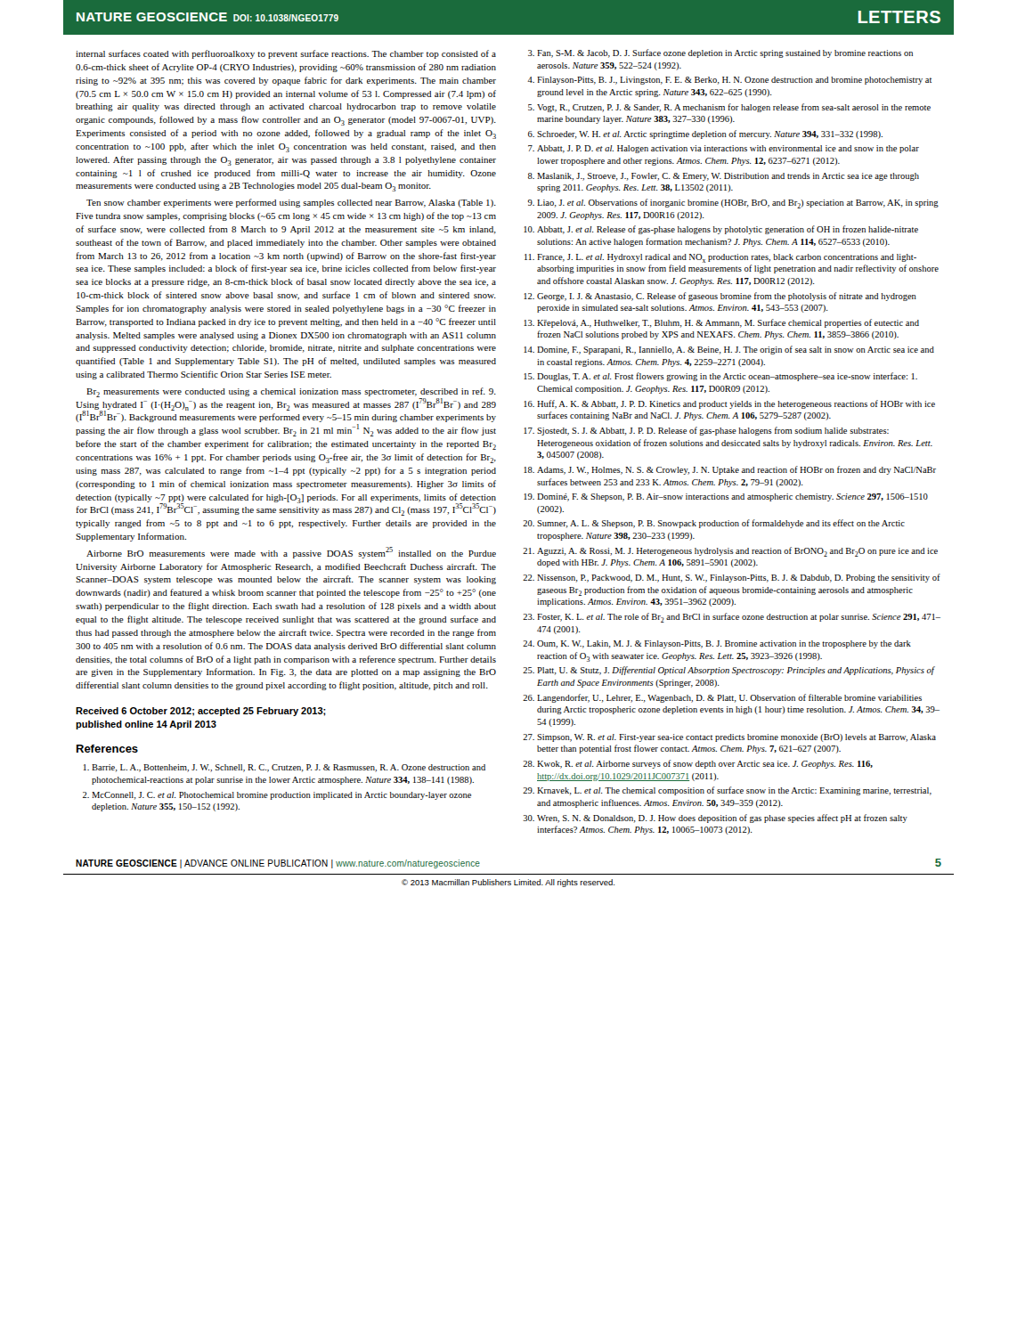NATURE GEOSCIENCE DOI: 10.1038/NGEO1779
LETTERS
internal surfaces coated with perfluoroalkoxy to prevent surface reactions. The chamber top consisted of a 0.6-cm-thick sheet of Acrylite OP-4 (CRYO Industries), providing ~60% transmission of 280 nm radiation rising to ~92% at 395 nm; this was covered by opaque fabric for dark experiments. The main chamber (70.5 cm L × 50.0 cm W × 15.0 cm H) provided an internal volume of 53 l. Compressed air (7.4 lpm) of breathing air quality was directed through an activated charcoal hydrocarbon trap to remove volatile organic compounds, followed by a mass flow controller and an O3 generator (model 97-0067-01, UVP). Experiments consisted of a period with no ozone added, followed by a gradual ramp of the inlet O3 concentration to ~100 ppb, after which the inlet O3 concentration was held constant, raised, and then lowered. After passing through the O3 generator, air was passed through a 3.8 l polyethylene container containing ~1 l of crushed ice produced from milli-Q water to increase the air humidity. Ozone measurements were conducted using a 2B Technologies model 205 dual-beam O3 monitor.
Ten snow chamber experiments were performed using samples collected near Barrow, Alaska (Table 1). Five tundra snow samples, comprising blocks (~65 cm long × 45 cm wide × 13 cm high) of the top ~13 cm of surface snow, were collected from 8 March to 9 April 2012 at the measurement site ~5 km inland, southeast of the town of Barrow, and placed immediately into the chamber. Other samples were obtained from March 13 to 26, 2012 from a location ~3 km north (upwind) of Barrow on the shore-fast first-year sea ice. These samples included: a block of first-year sea ice, brine icicles collected from below first-year sea ice blocks at a pressure ridge, an 8-cm-thick block of basal snow located directly above the sea ice, a 10-cm-thick block of sintered snow above basal snow, and surface 1 cm of blown and sintered snow. Samples for ion chromatography analysis were stored in sealed polyethylene bags in a −30 °C freezer in Barrow, transported to Indiana packed in dry ice to prevent melting, and then held in a −40 °C freezer until analysis. Melted samples were analysed using a Dionex DX500 ion chromatograph with an AS11 column and suppressed conductivity detection; chloride, bromide, nitrate, nitrite and sulphate concentrations were quantified (Table 1 and Supplementary Table S1). The pH of melted, undiluted samples was measured using a calibrated Thermo Scientific Orion Star Series ISE meter.
Br2 measurements were conducted using a chemical ionization mass spectrometer, described in ref. 9. Using hydrated I− (I·(H2O)n−) as the reagent ion, Br2 was measured at masses 287 (I79Br81Br−) and 289 (I81Br81Br−). Background measurements were performed every ~5–15 min during chamber experiments by passing the air flow through a glass wool scrubber. Br2 in 21 ml min−1 N2 was added to the air flow just before the start of the chamber experiment for calibration; the estimated uncertainty in the reported Br2 concentrations was 16% + 1 ppt. For chamber periods using O3-free air, the 3σ limit of detection for Br2, using mass 287, was calculated to range from ~1–4 ppt (typically ~2 ppt) for a 5 s integration period (corresponding to 1 min of chemical ionization mass spectrometer measurements). Higher 3σ limits of detection (typically ~7 ppt) were calculated for high-[O3] periods. For all experiments, limits of detection for BrCl (mass 241, I79Br35Cl−, assuming the same sensitivity as mass 287) and Cl2 (mass 197, I35Cl35Cl−) typically ranged from ~5 to 8 ppt and ~1 to 6 ppt, respectively. Further details are provided in the Supplementary Information.
Airborne BrO measurements were made with a passive DOAS system25 installed on the Purdue University Airborne Laboratory for Atmospheric Research, a modified Beechcraft Duchess aircraft. The Scanner–DOAS system telescope was mounted below the aircraft. The scanner system was looking downwards (nadir) and featured a whisk broom scanner that pointed the telescope from −25° to +25° (one swath) perpendicular to the flight direction. Each swath had a resolution of 128 pixels and a width about equal to the flight altitude. The telescope received sunlight that was scattered at the ground surface and thus had passed through the atmosphere below the aircraft twice. Spectra were recorded in the range from 300 to 405 nm with a resolution of 0.6 nm. The DOAS data analysis derived BrO differential slant column densities, the total columns of BrO of a light path in comparison with a reference spectrum. Further details are given in the Supplementary Information. In Fig. 3, the data are plotted on a map assigning the BrO differential slant column densities to the ground pixel according to flight position, altitude, pitch and roll.
Received 6 October 2012; accepted 25 February 2013;
published online 14 April 2013
References
Barrie, L. A., Bottenheim, J. W., Schnell, R. C., Crutzen, P. J. & Rasmussen, R. A. Ozone destruction and photochemical-reactions at polar sunrise in the lower Arctic atmosphere. Nature 334, 138–141 (1988).
McConnell, J. C. et al. Photochemical bromine production implicated in Arctic boundary-layer ozone depletion. Nature 355, 150–152 (1992).
Fan, S-M. & Jacob, D. J. Surface ozone depletion in Arctic spring sustained by bromine reactions on aerosols. Nature 359, 522–524 (1992).
Finlayson-Pitts, B. J., Livingston, F. E. & Berko, H. N. Ozone destruction and bromine photochemistry at ground level in the Arctic spring. Nature 343, 622–625 (1990).
Vogt, R., Crutzen, P. J. & Sander, R. A mechanism for halogen release from sea-salt aerosol in the remote marine boundary layer. Nature 383, 327–330 (1996).
Schroeder, W. H. et al. Arctic springtime depletion of mercury. Nature 394, 331–332 (1998).
Abbatt, J. P. D. et al. Halogen activation via interactions with environmental ice and snow in the polar lower troposphere and other regions. Atmos. Chem. Phys. 12, 6237–6271 (2012).
Maslanik, J., Stroeve, J., Fowler, C. & Emery, W. Distribution and trends in Arctic sea ice age through spring 2011. Geophys. Res. Lett. 38, L13502 (2011).
Liao, J. et al. Observations of inorganic bromine (HOBr, BrO, and Br2) speciation at Barrow, AK, in spring 2009. J. Geophys. Res. 117, D00R16 (2012).
Abbatt, J. et al. Release of gas-phase halogens by photolytic generation of OH in frozen halide-nitrate solutions: An active halogen formation mechanism? J. Phys. Chem. A 114, 6527–6533 (2010).
France, J. L. et al. Hydroxyl radical and NOx production rates, black carbon concentrations and light-absorbing impurities in snow from field measurements of light penetration and nadir reflectivity of onshore and offshore coastal Alaskan snow. J. Geophys. Res. 117, D00R12 (2012).
George, I. J. & Anastasio, C. Release of gaseous bromine from the photolysis of nitrate and hydrogen peroxide in simulated sea-salt solutions. Atmos. Environ. 41, 543–553 (2007).
Křepelová, A., Huthwelker, T., Bluhm, H. & Ammann, M. Surface chemical properties of eutectic and frozen NaCl solutions probed by XPS and NEXAFS. Chem. Phys. Chem. 11, 3859–3866 (2010).
Domine, F., Sparapani, R., Ianniello, A. & Beine, H. J. The origin of sea salt in snow on Arctic sea ice and in coastal regions. Atmos. Chem. Phys. 4, 2259–2271 (2004).
Douglas, T. A. et al. Frost flowers growing in the Arctic ocean–atmosphere–sea ice-snow interface: 1. Chemical composition. J. Geophys. Res. 117, D00R09 (2012).
Huff, A. K. & Abbatt, J. P. D. Kinetics and product yields in the heterogeneous reactions of HOBr with ice surfaces containing NaBr and NaCl. J. Phys. Chem. A 106, 5279–5287 (2002).
Sjostedt, S. J. & Abbatt, J. P. D. Release of gas-phase halogens from sodium halide substrates: Heterogeneous oxidation of frozen solutions and desiccated salts by hydroxyl radicals. Environ. Res. Lett. 3, 045007 (2008).
Adams, J. W., Holmes, N. S. & Crowley, J. N. Uptake and reaction of HOBr on frozen and dry NaCl/NaBr surfaces between 253 and 233 K. Atmos. Chem. Phys. 2, 79–91 (2002).
Dominé, F. & Shepson, P. B. Air–snow interactions and atmospheric chemistry. Science 297, 1506–1510 (2002).
Sumner, A. L. & Shepson, P. B. Snowpack production of formaldehyde and its effect on the Arctic troposphere. Nature 398, 230–233 (1999).
Aguzzi, A. & Rossi, M. J. Heterogeneous hydrolysis and reaction of BrONO2 and Br2O on pure ice and ice doped with HBr. J. Phys. Chem. A 106, 5891–5901 (2002).
Nissenson, P., Packwood, D. M., Hunt, S. W., Finlayson-Pitts, B. J. & Dabdub, D. Probing the sensitivity of gaseous Br2 production from the oxidation of aqueous bromide-containing aerosols and atmospheric implications. Atmos. Environ. 43, 3951–3962 (2009).
Foster, K. L. et al. The role of Br2 and BrCl in surface ozone destruction at polar sunrise. Science 291, 471–474 (2001).
Oum, K. W., Lakin, M. J. & Finlayson-Pitts, B. J. Bromine activation in the troposphere by the dark reaction of O3 with seawater ice. Geophys. Res. Lett. 25, 3923–3926 (1998).
Platt, U. & Stutz, J. Differential Optical Absorption Spectroscopy: Principles and Applications, Physics of Earth and Space Environments (Springer, 2008).
Langendorfer, U., Lehrer, E., Wagenbach, D. & Platt, U. Observation of filterable bromine variabilities during Arctic tropospheric ozone depletion events in high (1 hour) time resolution. J. Atmos. Chem. 34, 39–54 (1999).
Simpson, W. R. et al. First-year sea-ice contact predicts bromine monoxide (BrO) levels at Barrow, Alaska better than potential frost flower contact. Atmos. Chem. Phys. 7, 621–627 (2007).
Kwok, R. et al. Airborne surveys of snow depth over Arctic sea ice. J. Geophys. Res. 116, http://dx.doi.org/10.1029/2011JC007371 (2011).
Krnavek, L. et al. The chemical composition of surface snow in the Arctic: Examining marine, terrestrial, and atmospheric influences. Atmos. Environ. 50, 349–359 (2012).
Wren, S. N. & Donaldson, D. J. How does deposition of gas phase species affect pH at frozen salty interfaces? Atmos. Chem. Phys. 12, 10065–10073 (2012).
NATURE GEOSCIENCE | ADVANCE ONLINE PUBLICATION | www.nature.com/naturegeoscience
5
© 2013 Macmillan Publishers Limited. All rights reserved.